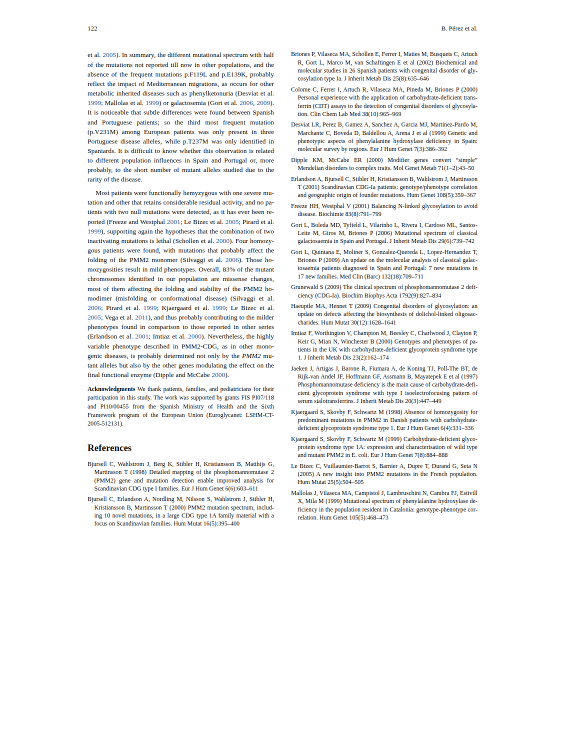122 B. Pérez et al.
et al. 2005). In summary, the different mutational spectrum with half of the mutations not reported till now in other populations, and the absence of the frequent mutations p.F119L and p.E139K, probably reflect the impact of Mediterranean migrations, as occurs for other metabolic inherited diseases such as phenylketonuria (Desviat et al. 1999; Mallolas et al. 1999) or galactosemia (Gort et al. 2006, 2009). It is noticeable that subtle differences were found between Spanish and Portuguese patients; so the third most frequent mutation (p.V231M) among European patients was only present in three Portuguese disease alleles, while p.T237M was only identified in Spaniards. It is difficult to know whether this observation is related to different population influences in Spain and Portugal or, more probably, to the short number of mutant alleles studied due to the rarity of the disease.
Most patients were functionally hemyzygous with one severe mutation and other that retains considerable residual activity, and no patients with two null mutations were detected, as it has ever been reported (Freeze and Westphal 2001; Le Bizec et al. 2005; Pirard et al. 1999), supporting again the hypotheses that the combination of two inactivating mutations is lethal (Schollen et al. 2000). Four homozygous patients were found, with mutations that probably affect the folding of the PMM2 monomer (Silvaggi et al. 2006). Those homozygosities result in mild phenotypes. Overall, 83% of the mutant chromosomes identified in our population are missense changes, most of them affecting the folding and stability of the PMM2 homodimer (misfolding or conformational disease) (Silvaggi et al. 2006; Pirard et al. 1999; Kjaergaard et al. 1999; Le Bizec et al. 2005; Vega et al. 2011), and thus probably contributing to the milder phenotypes found in comparison to those reported in other series (Erlandson et al. 2001; Imtiaz et al. 2000). Nevertheless, the highly variable phenotype described in PMM2-CDG, as in other monogenic diseases, is probably determined not only by the PMM2 mutant alleles but also by the other genes modulating the effect on the final functional enzyme (Dipple and McCabe 2000).
Acknowledgments We thank patients, families, and pediatricians for their participation in this study. The work was supported by grants FIS PI07/118 and PI10/00455 from the Spanish Ministry of Health and the Sixth Framework program of the European Union (Euroglycanet: LSHM-CT-2005-512131).
References
Bjursell C, Wahlstrom J, Berg K, Stibler H, Kristiansson B, Matthijs G, Martinsson T (1998) Detailed mapping of the phosphomannomutase 2 (PMM2) gene and mutation detection enable improved analysis for Scandinavian CDG type I families. Eur J Hum Genet 6(6):603–611
Bjursell C, Erlandson A, Nordling M, Nilsson S, Wahlstrom J, Stibler H, Kristiansson B, Martinsson T (2000) PMM2 mutation spectrum, including 10 novel mutations, in a large CDG type 1A family material with a focus on Scandinavian families. Hum Mutat 16(5):395–400
Briones P, Vilaseca MA, Schollen E, Ferrer I, Maties M, Busquets C, Artuch R, Gort L, Marco M, van Schaftingen E et al (2002) Biochemical and molecular studies in 26 Spanish patients with congenital disorder of glycosylation type Ia. J Inherit Metab Dis 25(8):635–646
Colome C, Ferrer I, Artuch R, Vilaseca MA, Pineda M, Briones P (2000) Personal experience with the application of carbohydrate-deficient transferrin (CDT) assays to the detection of congenital disorders of glycosylation. Clin Chem Lab Med 38(10):965–969
Desviat LR, Perez B, Gamez A, Sanchez A, Garcia MJ, Martinez-Pardo M, Marchante C, Boveda D, Baldellou A, Arena J et al (1999) Genetic and phenotypic aspects of phenylalanine hydroxylase deficiency in Spain: molecular survey by regions. Eur J Hum Genet 7(3):386–392
Dipple KM, McCabe ER (2000) Modifier genes convert “simple” Mendelian disorders to complex traits. Mol Genet Metab 71(1–2):43–50
Erlandson A, Bjursell C, Stibler H, Kristiansson B, Wahlstrom J, Martinsson T (2001) Scandinavian CDG-Ia patients: genotype/phenotype correlation and geographic origin of founder mutations. Hum Genet 108(5):359–367
Freeze HH, Westphal V (2001) Balancing N-linked glycosylation to avoid disease. Biochimie 83(8):791–799
Gort L, Boleda MD, Tyfield L, Vilarinho L, Rivera I, Cardoso ML, Santos-Leite M, Giros M, Briones P (2006) Mutational spectrum of classical galactosaemia in Spain and Portugal. J Inherit Metab Dis 29(6):739–742
Gort L, Quintana E, Moliner S, Gonzalez-Quereda L, Lopez-Hernandez T, Briones P (2009) An update on the molecular analysis of classical galactosaemia patients diagnosed in Spain and Portugal: 7 new mutations in 17 new families. Med Clin (Barc) 132(18):709–711
Grunewald S (2009) The clinical spectrum of phosphomannomutase 2 deficiency (CDG-Ia). Biochim Biophys Acta 1792(9):827–834
Haeuptle MA, Hennet T (2009) Congenital disorders of glycosylation: an update on defects affecting the biosynthesis of dolichol-linked oligosaccharides. Hum Mutat 30(12):1628–1641
Imtiaz F, Worthington V, Champion M, Beesley C, Charlwood J, Clayton P, Keir G, Mian N, Winchester B (2000) Genotypes and phenotypes of patients in the UK with carbohydrate-deficient glycoprotein syndrome type 1. J Inherit Metab Dis 23(2):162–174
Jaeken J, Artigas J, Barone R, Fiumara A, de Koning TJ, Poll-The BT, de Rijk-van Andel JF, Hoffmann GF, Assmann B, Mayatepek E et al (1997) Phosphomannomutase deficiency is the main cause of carbohydrate-deficient glycoprotein syndrome with type I isoelectrofocusing pattern of serum sialotransferrins. J Inherit Metab Dis 20(3):447–449
Kjaergaard S, Skovby F, Schwartz M (1998) Absence of homozygosity for predominant mutations in PMM2 in Danish patients with carbohydrate-deficient glycoprotein syndrome type 1. Eur J Hum Genet 6(4):331–336
Kjaergaard S, Skovby F, Schwartz M (1999) Carbohydrate-deficient glycoprotein syndrome type 1A: expression and characterisation of wild type and mutant PMM2 in E. coli. Eur J Hum Genet 7(8):884–888
Le Bizec C, Vuillaumier-Barrot S, Barnier A, Dupre T, Durand G, Seta N (2005) A new insight into PMM2 mutations in the French population. Hum Mutat 25(5):504–505
Mallolas J, Vilaseca MA, Campistol J, Lambruschini N, Cambra FJ, Estivill X, Mila M (1999) Mutational spectrum of phenylalanine hydroxylase deficiency in the population resident in Catalonia: genotype-phenotype correlation. Hum Genet 105(5):468–473